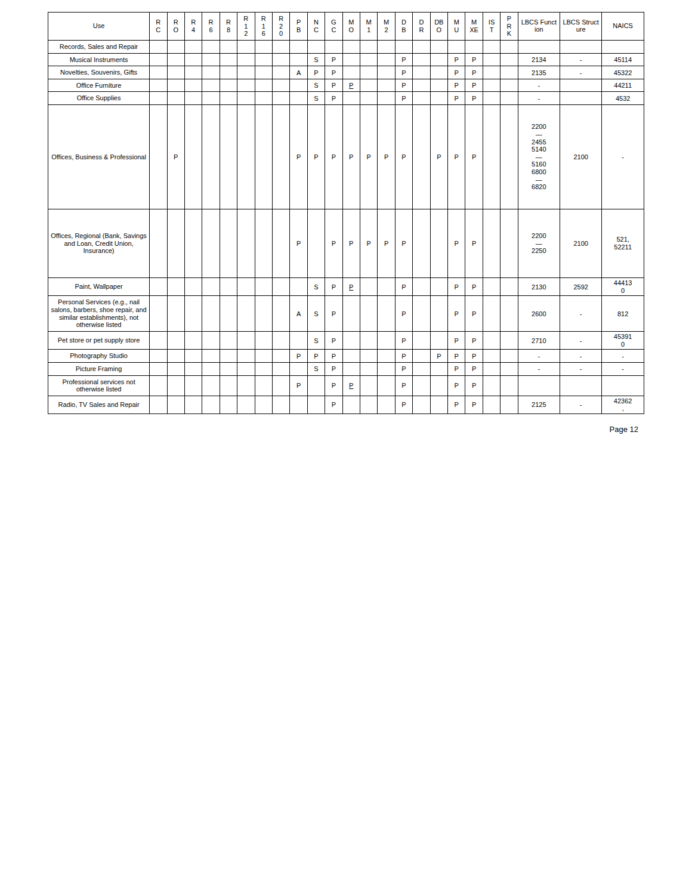| Use | R C | R O | R 4 | R 6 | R 8 | R 1 2 | R 1 6 | R 2 0 | P B | N C | G C | M O | M 1 | M 2 | D B | D R | DB O | M U | M XE | IS T | P R K | LBCS Funct ion | LBCS Struct ure | NAICS |
| --- | --- | --- | --- | --- | --- | --- | --- | --- | --- | --- | --- | --- | --- | --- | --- | --- | --- | --- | --- | --- | --- | --- | --- | --- |
| Records, Sales and Repair | | | | | | | | | | | | | | | | | | | | | | | | |
| Musical Instruments | | | | | | | | | | S | P | | | | P | | | P | P | | | 2134 | - | 45114 |
| Novelties, Souvenirs, Gifts | | | | | | | | | A | P | P | | | | P | | | P | P | | | 2135 | - | 45322 |
| Office Furniture | | | | | | | | | | S | P | P | | | P | | | P | P | | | - | | 44211 |
| Office Supplies | | | | | | | | | | S | P | | | | P | | | P | P | | | - | | 4532 |
| Offices, Business & Professional | | P | | | | | | | P | P | P | P | P | P | P | | P | P | P | | | 2200 — 2455 5140 — 5160 6800 — 6820 | 2100 | - |
| Offices, Regional (Bank, Savings and Loan, Credit Union, Insurance) | | | | | | | | | P | | P | P | P | P | P | | | P | P | | | 2200 — 2250 | 2100 | 521, 52211 |
| Paint, Wallpaper | | | | | | | | | | S | P | P | | | P | | | P | P | | | 2130 | 2592 | 44413 0 |
| Personal Services (e.g., nail salons, barbers, shoe repair, and similar establishments), not otherwise listed | | | | | | | | | A | S | P | | | | P | | | P | P | | | 2600 | - | 812 |
| Pet store or pet supply store | | | | | | | | | | S | P | | | | P | | | P | P | | | 2710 | - | 45391 0 |
| Photography Studio | | | | | | | | | P | P | P | | | | P | | P | P | P | | | - | - | - |
| Picture Framing | | | | | | | | | | S | P | | | | P | | | P | P | | | - | - | - |
| Professional services not otherwise listed | | | | | | | | | P | | P | P | | | P | | | P | P | | | | | |
| Radio, TV Sales and Repair | | | | | | | | | | | P | | | | P | | | P | P | | | 2125 | - | 42362 , |
Page 12